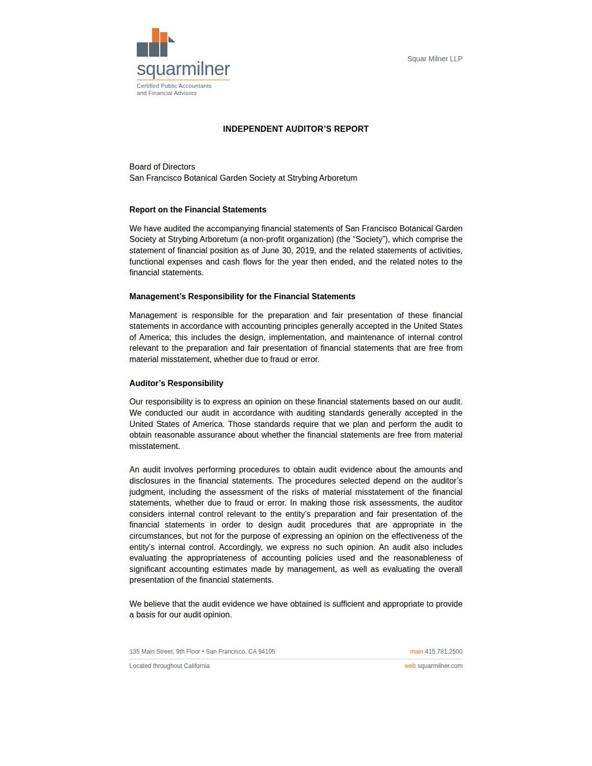squar milner
Certified Public Accountants
and Financial Advisors
Squar Milner LLP
INDEPENDENT AUDITOR’S REPORT
Board of Directors
San Francisco Botanical Garden Society at Strybing Arboretum
Report on the Financial Statements
We have audited the accompanying financial statements of San Francisco Botanical Garden Society at Strybing Arboretum (a non-profit organization) (the “Society”), which comprise the statement of financial position as of June 30, 2019, and the related statements of activities, functional expenses and cash flows for the year then ended, and the related notes to the financial statements.
Management’s Responsibility for the Financial Statements
Management is responsible for the preparation and fair presentation of these financial statements in accordance with accounting principles generally accepted in the United States of America; this includes the design, implementation, and maintenance of internal control relevant to the preparation and fair presentation of financial statements that are free from material misstatement, whether due to fraud or error.
Auditor’s Responsibility
Our responsibility is to express an opinion on these financial statements based on our audit. We conducted our audit in accordance with auditing standards generally accepted in the United States of America. Those standards require that we plan and perform the audit to obtain reasonable assurance about whether the financial statements are free from material misstatement.
An audit involves performing procedures to obtain audit evidence about the amounts and disclosures in the financial statements. The procedures selected depend on the auditor’s judgment, including the assessment of the risks of material misstatement of the financial statements, whether due to fraud or error. In making those risk assessments, the auditor considers internal control relevant to the entity’s preparation and fair presentation of the financial statements in order to design audit procedures that are appropriate in the circumstances, but not for the purpose of expressing an opinion on the effectiveness of the entity’s internal control. Accordingly, we express no such opinion. An audit also includes evaluating the appropriateness of accounting policies used and the reasonableness of significant accounting estimates made by management, as well as evaluating the overall presentation of the financial statements.
We believe that the audit evidence we have obtained is sufficient and appropriate to provide a basis for our audit opinion.
135 Main Street, 9th Floor • San Francisco, CA 94105
main 415.781.2500
Located throughout California
web squarmilner.com